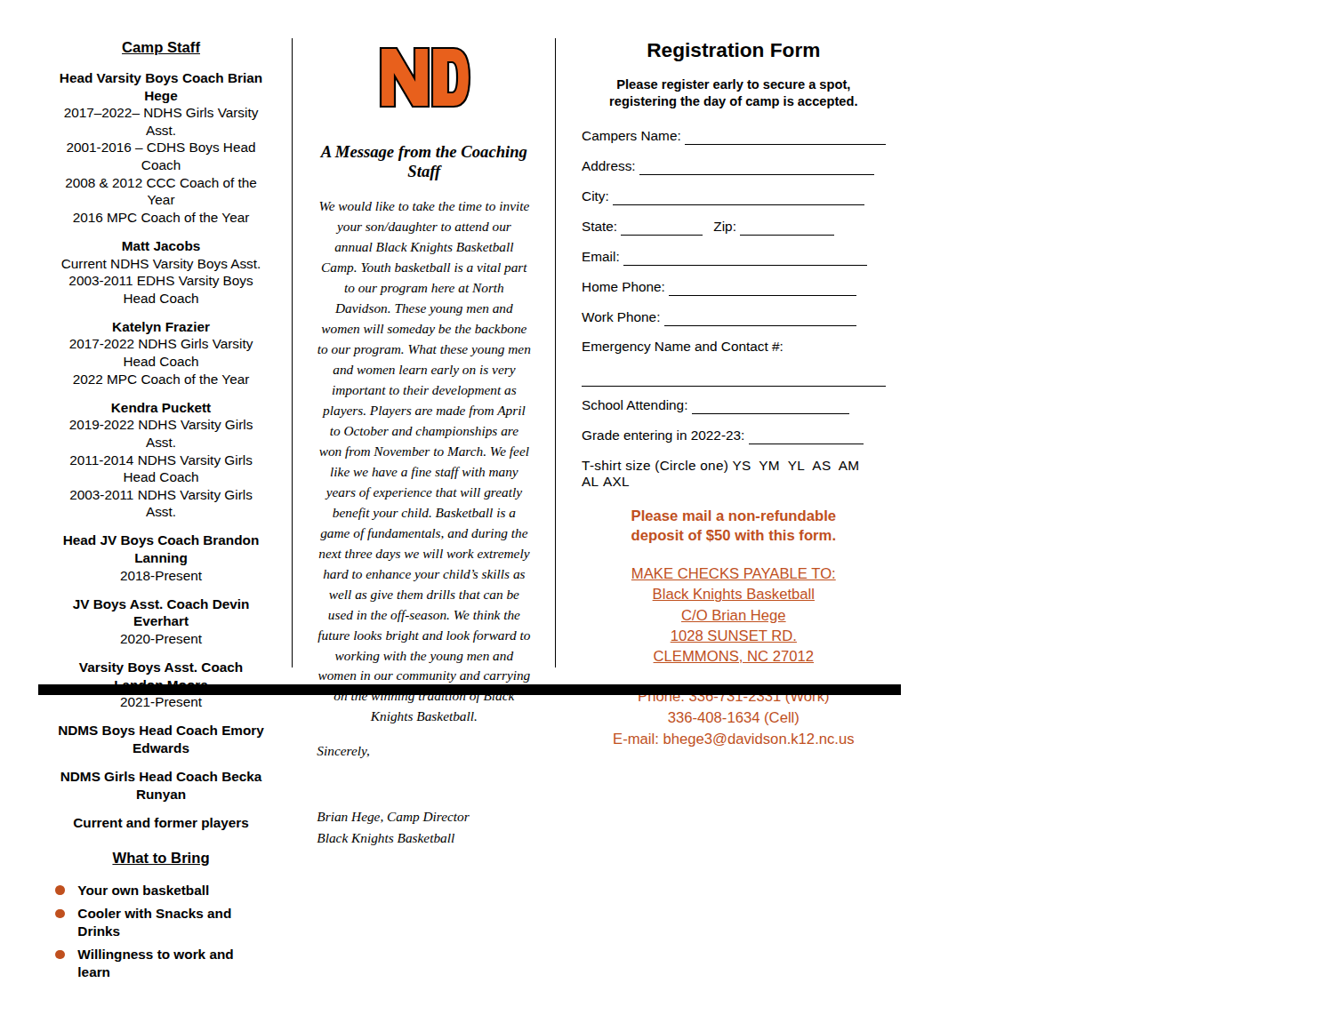Camp Staff
Head Varsity Boys Coach Brian Hege
2017–2022– NDHS Girls Varsity Asst.
2001-2016 – CDHS Boys Head Coach
2008 & 2012 CCC Coach of the Year
2016 MPC Coach of the Year
Matt Jacobs
Current NDHS Varsity Boys Asst.
2003-2011 EDHS Varsity Boys Head Coach
Katelyn Frazier
2017-2022 NDHS Girls Varsity Head Coach
2022 MPC Coach of the Year
Kendra Puckett
2019-2022 NDHS Varsity Girls Asst.
2011-2014 NDHS Varsity Girls Head Coach
2003-2011 NDHS Varsity Girls Asst.
Head JV Boys Coach Brandon Lanning
2018-Present
JV Boys Asst. Coach Devin Everhart
2020-Present
Varsity Boys Asst. Coach Landon Moore
2021-Present
NDMS Boys Head Coach Emory Edwards
NDMS Girls Head Coach Becka Runyan
Current and former players
What to Bring
Your own basketball
Cooler with Snacks and Drinks
Willingness to work and learn
A Message from the Coaching Staff
We would like to take the time to invite your son/daughter to attend our annual Black Knights Basketball Camp. Youth basketball is a vital part to our program here at North Davidson. These young men and women will someday be the backbone to our program. What these young men and women learn early on is very important to their development as players. Players are made from April to October and championships are won from November to March. We feel like we have a fine staff with many years of experience that will greatly benefit your child. Basketball is a game of fundamentals, and during the next three days we will work extremely hard to enhance your child’s skills as well as give them drills that can be used in the off-season. We think the future looks bright and look forward to working with the young men and women in our community and carrying on the winning tradition of Black Knights Basketball.
Sincerely,
Brian Hege, Camp Director
Black Knights Basketball
Registration Form
Please register early to secure a spot,
registering the day of camp is accepted.
Campers Name:
Address:
City:
State: Zip:
Email:
Home Phone:
Work Phone:
Emergency Name and Contact #:
School Attending:
Grade entering in 2022-23:
T-shirt size (Circle one) YS YM YL AS AM AL AXL
Please mail a non-refundable
deposit of $50 with this form.
MAKE CHECKS PAYABLE TO: Black Knights Basketball C/O Brian Hege 1028 SUNSET RD. CLEMMONS, NC 27012
Phone: 336-731-2331 (Work)
336-408-1634 (Cell)
E-mail: bhege3@davidson.k12.nc.us